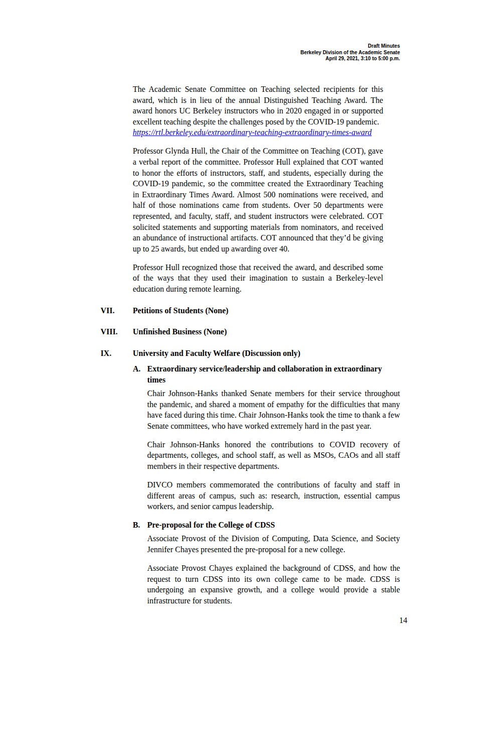Draft Minutes
Berkeley Division of the Academic Senate
April 29, 2021, 3:10 to 5:00 p.m.
The Academic Senate Committee on Teaching selected recipients for this award, which is in lieu of the annual Distinguished Teaching Award. The award honors UC Berkeley instructors who in 2020 engaged in or supported excellent teaching despite the challenges posed by the COVID-19 pandemic.
https://rtl.berkeley.edu/extraordinary-teaching-extraordinary-times-award
Professor Glynda Hull, the Chair of the Committee on Teaching (COT), gave a verbal report of the committee. Professor Hull explained that COT wanted to honor the efforts of instructors, staff, and students, especially during the COVID-19 pandemic, so the committee created the Extraordinary Teaching in Extraordinary Times Award. Almost 500 nominations were received, and half of those nominations came from students. Over 50 departments were represented, and faculty, staff, and student instructors were celebrated. COT solicited statements and supporting materials from nominators, and received an abundance of instructional artifacts. COT announced that they’d be giving up to 25 awards, but ended up awarding over 40.
Professor Hull recognized those that received the award, and described some of the ways that they used their imagination to sustain a Berkeley-level education during remote learning.
VII. Petitions of Students (None)
VIII. Unfinished Business (None)
IX. University and Faculty Welfare (Discussion only)
A. Extraordinary service/leadership and collaboration in extraordinary times
Chair Johnson-Hanks thanked Senate members for their service throughout the pandemic, and shared a moment of empathy for the difficulties that many have faced during this time. Chair Johnson-Hanks took the time to thank a few Senate committees, who have worked extremely hard in the past year.
Chair Johnson-Hanks honored the contributions to COVID recovery of departments, colleges, and school staff, as well as MSOs, CAOs and all staff members in their respective departments.
DIVCO members commemorated the contributions of faculty and staff in different areas of campus, such as: research, instruction, essential campus workers, and senior campus leadership.
B. Pre-proposal for the College of CDSS
Associate Provost of the Division of Computing, Data Science, and Society Jennifer Chayes presented the pre-proposal for a new college.
Associate Provost Chayes explained the background of CDSS, and how the request to turn CDSS into its own college came to be made. CDSS is undergoing an expansive growth, and a college would provide a stable infrastructure for students.
14